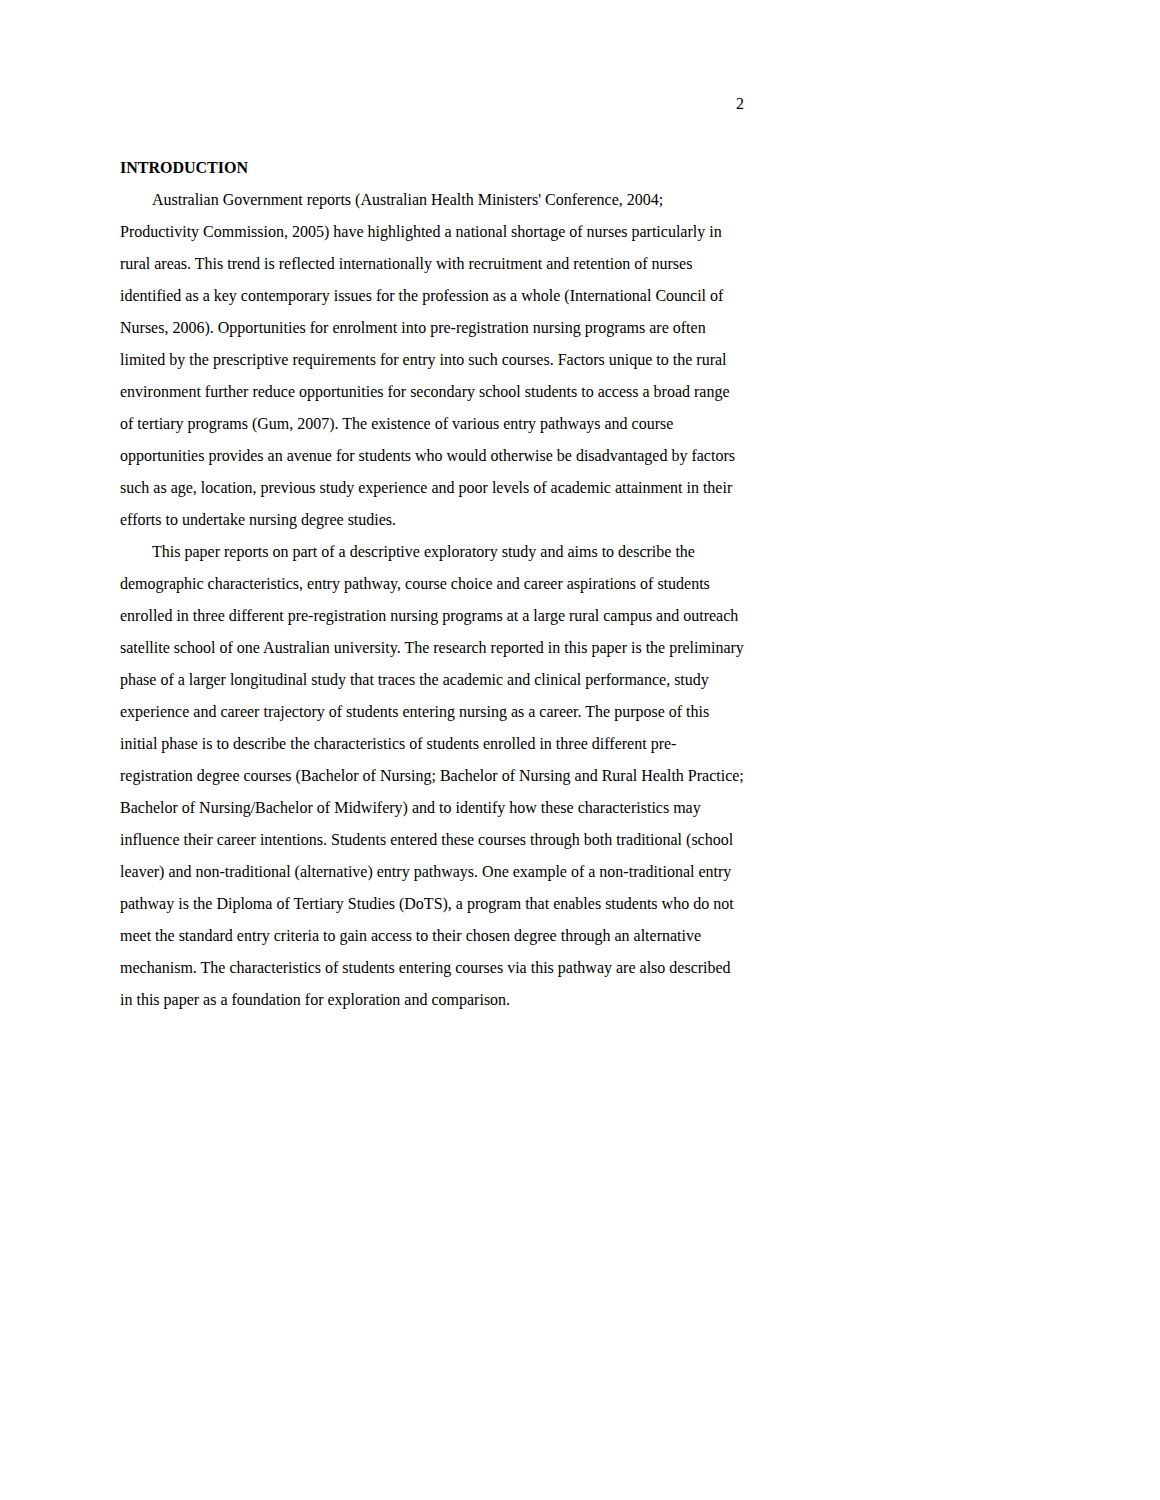2
INTRODUCTION
Australian Government reports (Australian Health Ministers' Conference, 2004; Productivity Commission, 2005) have highlighted a national shortage of nurses particularly in rural areas. This trend is reflected internationally with recruitment and retention of nurses identified as a key contemporary issues for the profession as a whole (International Council of Nurses, 2006). Opportunities for enrolment into pre-registration nursing programs are often limited by the prescriptive requirements for entry into such courses. Factors unique to the rural environment further reduce opportunities for secondary school students to access a broad range of tertiary programs (Gum, 2007). The existence of various entry pathways and course opportunities provides an avenue for students who would otherwise be disadvantaged by factors such as age, location, previous study experience and poor levels of academic attainment in their efforts to undertake nursing degree studies.
This paper reports on part of a descriptive exploratory study and aims to describe the demographic characteristics, entry pathway, course choice and career aspirations of students enrolled in three different pre-registration nursing programs at a large rural campus and outreach satellite school of one Australian university. The research reported in this paper is the preliminary phase of a larger longitudinal study that traces the academic and clinical performance, study experience and career trajectory of students entering nursing as a career. The purpose of this initial phase is to describe the characteristics of students enrolled in three different pre-registration degree courses (Bachelor of Nursing; Bachelor of Nursing and Rural Health Practice; Bachelor of Nursing/Bachelor of Midwifery) and to identify how these characteristics may influence their career intentions. Students entered these courses through both traditional (school leaver) and non-traditional (alternative) entry pathways. One example of a non-traditional entry pathway is the Diploma of Tertiary Studies (DoTS), a program that enables students who do not meet the standard entry criteria to gain access to their chosen degree through an alternative mechanism. The characteristics of students entering courses via this pathway are also described in this paper as a foundation for exploration and comparison.